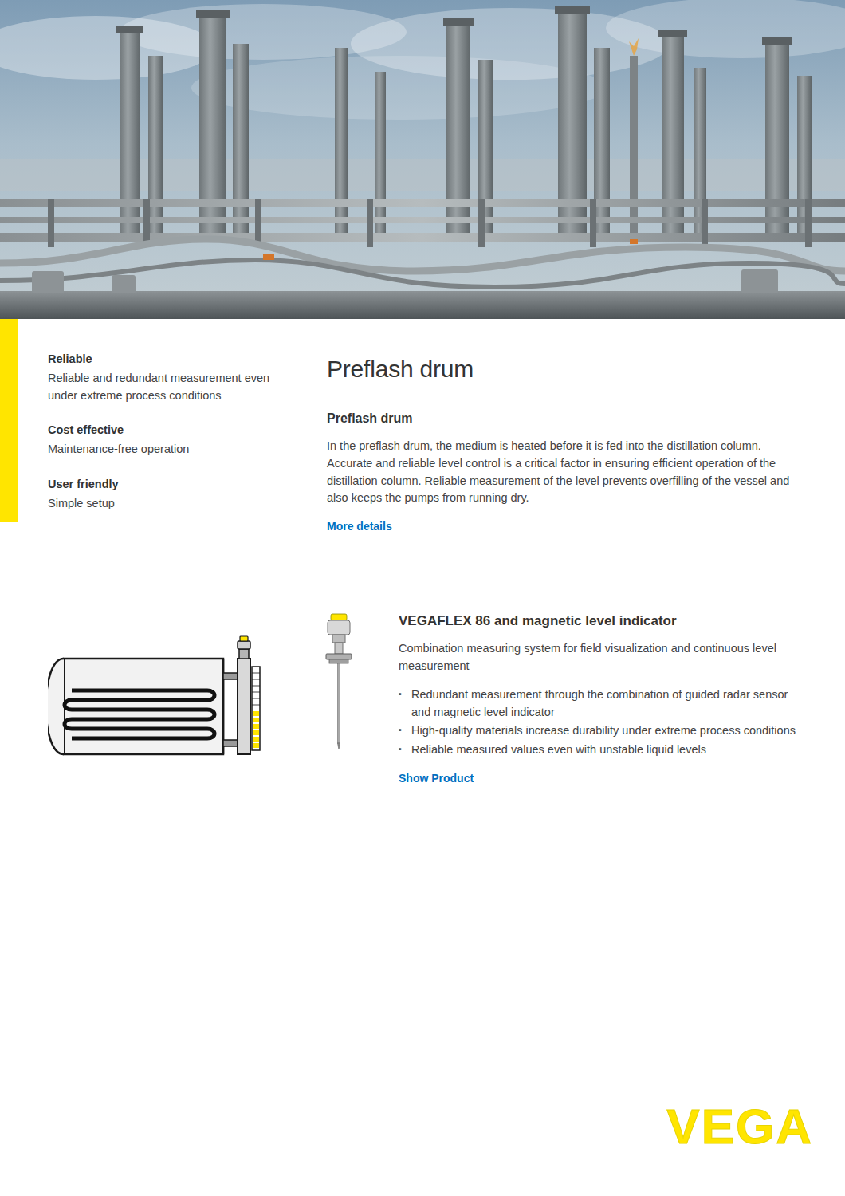Reliable
Reliable and redundant measurement even under extreme process conditions
Cost effective
Maintenance-free operation
User friendly
Simple setup
Preflash drum
Preflash drum
In the preflash drum, the medium is heated before it is fed into the distillation column. Accurate and reliable level control is a critical factor in ensuring efficient operation of the distillation column. Reliable measurement of the level prevents overfilling of the vessel and also keeps the pumps from running dry.
More details
VEGAFLEX 86 and magnetic level indicator
Combination measuring system for field visualization and continuous level measurement
Redundant measurement through the combination of guided radar sensor and magnetic level indicator
High-quality materials increase durability under extreme process conditions
Reliable measured values even with unstable liquid levels
Show Product
VEGA